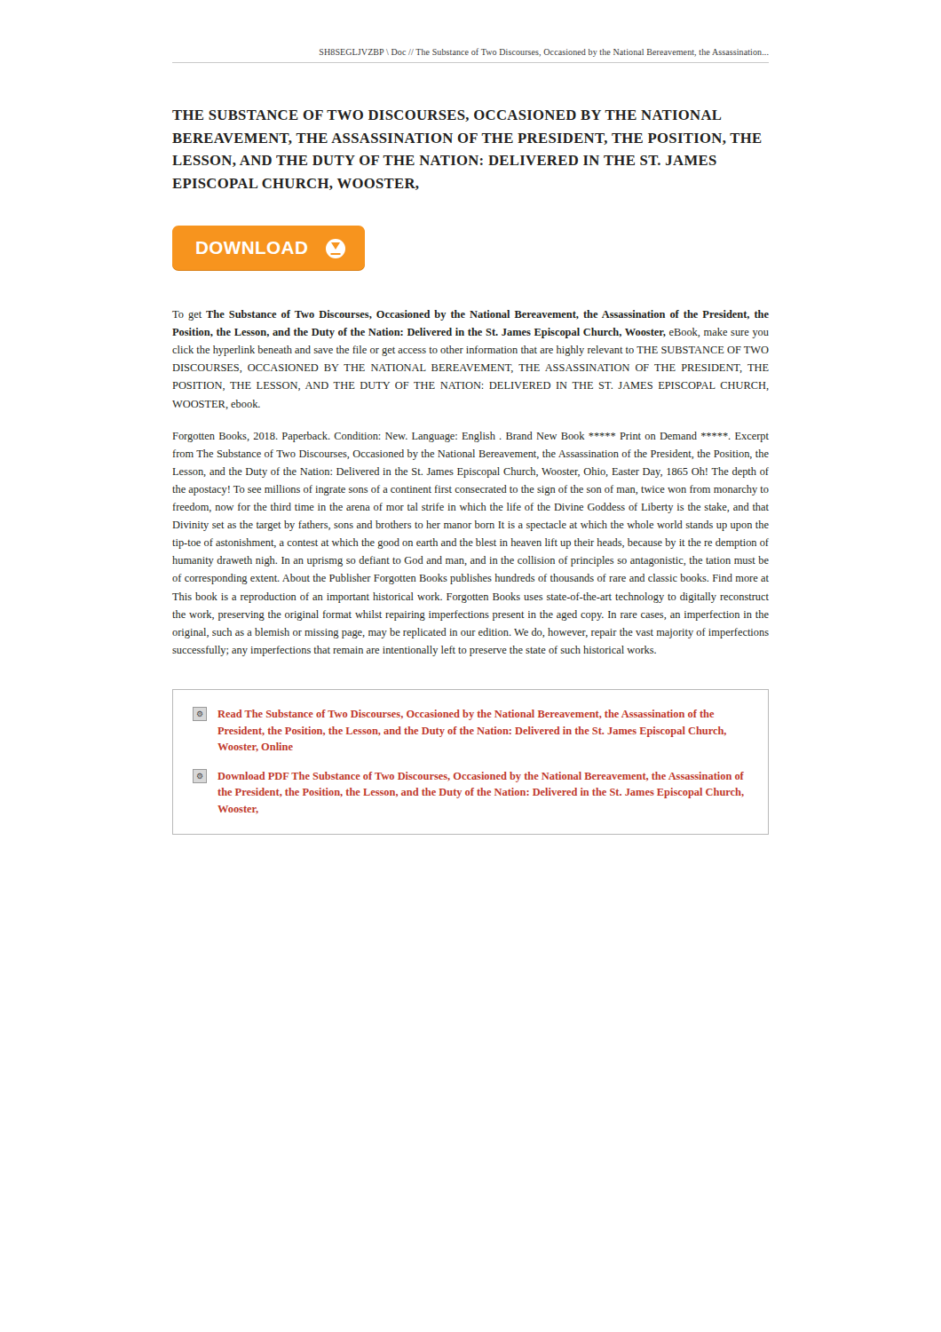SH8SEGLJVZBP \ Doc // The Substance of Two Discourses, Occasioned by the National Bereavement, the Assassination...
The Substance of Two Discourses, Occasioned by the National Bereavement, the Assassination of the President, the Position, the Lesson, and the Duty of the Nation: Delivered in the St. James Episcopal Church, Wooster,
DOWNLOAD
To get The Substance of Two Discourses, Occasioned by the National Bereavement, the Assassination of the President, the Position, the Lesson, and the Duty of the Nation: Delivered in the St. James Episcopal Church, Wooster, eBook, make sure you click the hyperlink beneath and save the file or get access to other information that are highly relevant to THE SUBSTANCE OF TWO DISCOURSES, OCCASIONED BY THE NATIONAL BEREAVEMENT, THE ASSASSINATION OF THE PRESIDENT, THE POSITION, THE LESSON, AND THE DUTY OF THE NATION: DELIVERED IN THE ST. JAMES EPISCOPAL CHURCH, WOOSTER, ebook.
Forgotten Books, 2018. Paperback. Condition: New. Language: English . Brand New Book ***** Print on Demand *****. Excerpt from The Substance of Two Discourses, Occasioned by the National Bereavement, the Assassination of the President, the Position, the Lesson, and the Duty of the Nation: Delivered in the St. James Episcopal Church, Wooster, Ohio, Easter Day, 1865 Oh! The depth of the apostacy! To see millions of ingrate sons of a continent first consecrated to the sign of the son of man, twice won from monarchy to freedom, now for the third time in the arena of mor tal strife in which the life of the Divine Goddess of Liberty is the stake, and that Divinity set as the target by fathers, sons and brothers to her manor born It is a spectacle at which the whole world stands up upon the tip-toe of astonishment, a contest at which the good on earth and the blest in heaven lift up their heads, because by it the re demption of humanity draweth nigh. In an uprismg so defiant to God and man, and in the collision of principles so antagonistic, the tation must be of corresponding extent. About the Publisher Forgotten Books publishes hundreds of thousands of rare and classic books. Find more at This book is a reproduction of an important historical work. Forgotten Books uses state-of-the-art technology to digitally reconstruct the work, preserving the original format whilst repairing imperfections present in the aged copy. In rare cases, an imperfection in the original, such as a blemish or missing page, may be replicated in our edition. We do, however, repair the vast majority of imperfections successfully; any imperfections that remain are intentionally left to preserve the state of such historical works.
⚙Read The Substance of Two Discourses, Occasioned by the National Bereavement, the Assassination of the President, the Position, the Lesson, and the Duty of the Nation: Delivered in the St. James Episcopal Church, Wooster, Online
⚙Download PDF The Substance of Two Discourses, Occasioned by the National Bereavement, the Assassination of the President, the Position, the Lesson, and the Duty of the Nation: Delivered in the St. James Episcopal Church, Wooster,